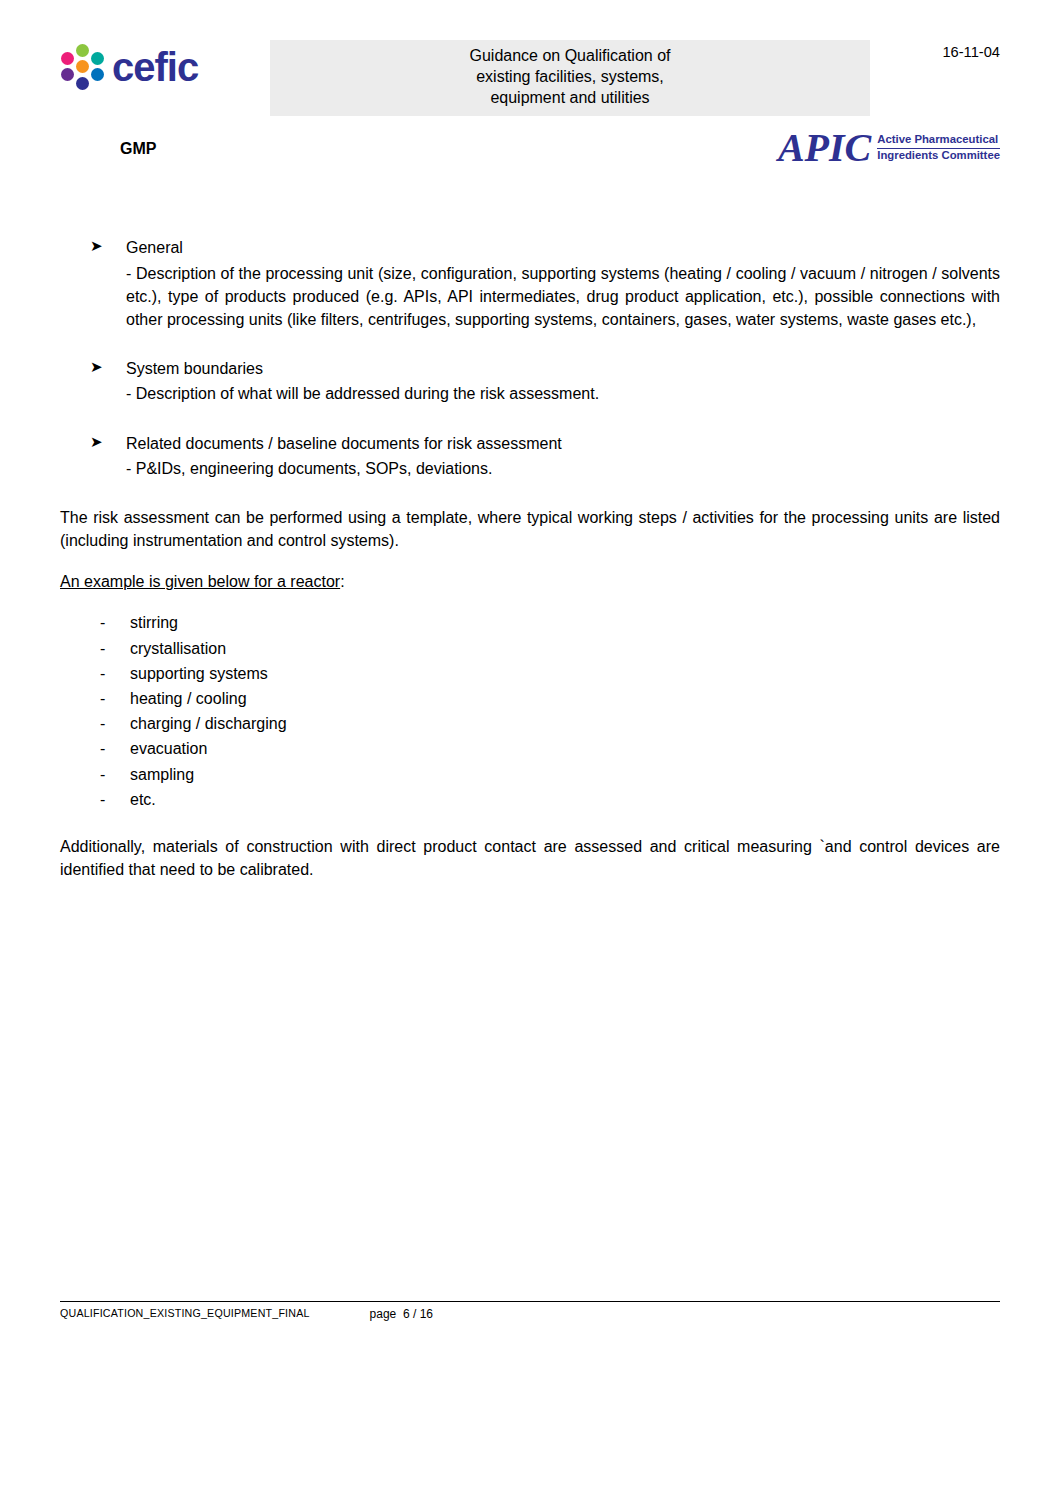cefic
Guidance on Qualification of
existing facilities, systems,
equipment and utilities
16-11-04
GMP
APIC
Active Pharmaceutical
Ingredients Committee
General - Description of the processing unit (size, configuration, supporting systems (heating / cooling / vacuum / nitrogen / solvents etc.), type of products produced (e.g. APIs, API intermediates, drug product application, etc.), possible connections with other processing units (like filters, centrifuges, supporting systems, containers, gases, water systems, waste gases etc.),
System boundaries - Description of what will be addressed during the risk assessment.
Related documents / baseline documents for risk assessment - P&IDs, engineering documents, SOPs, deviations.
The risk assessment can be performed using a template, where typical working steps / activities for the processing units are listed (including instrumentation and control systems).
An example is given below for a reactor:
stirring
crystallisation
supporting systems
heating / cooling
charging / discharging
evacuation
sampling
etc.
Additionally, materials of construction with direct product contact are assessed and critical measuring `and control devices are identified that need to be calibrated.
QUALIFICATION_EXISTING_EQUIPMENT_FINAL page 6 / 16